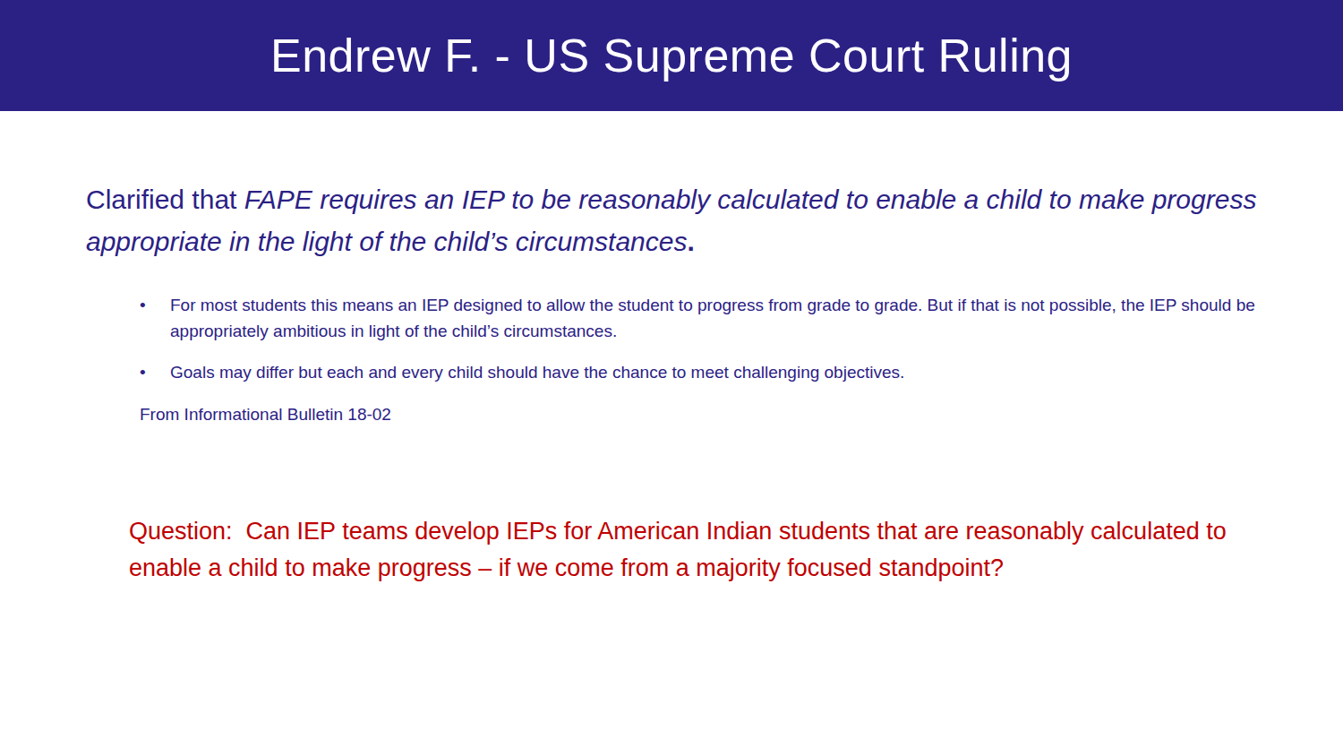Endrew F. - US Supreme Court Ruling
Clarified that FAPE requires an IEP to be reasonably calculated to enable a child to make progress appropriate in the light of the child’s circumstances.
For most students this means an IEP designed to allow the student to progress from grade to grade. But if that is not possible, the IEP should be appropriately ambitious in light of the child’s circumstances.
Goals may differ but each and every child should have the chance to meet challenging objectives.
From Informational Bulletin 18-02
Question: Can IEP teams develop IEPs for American Indian students that are reasonably calculated to enable a child to make progress – if we come from a majority focused standpoint?